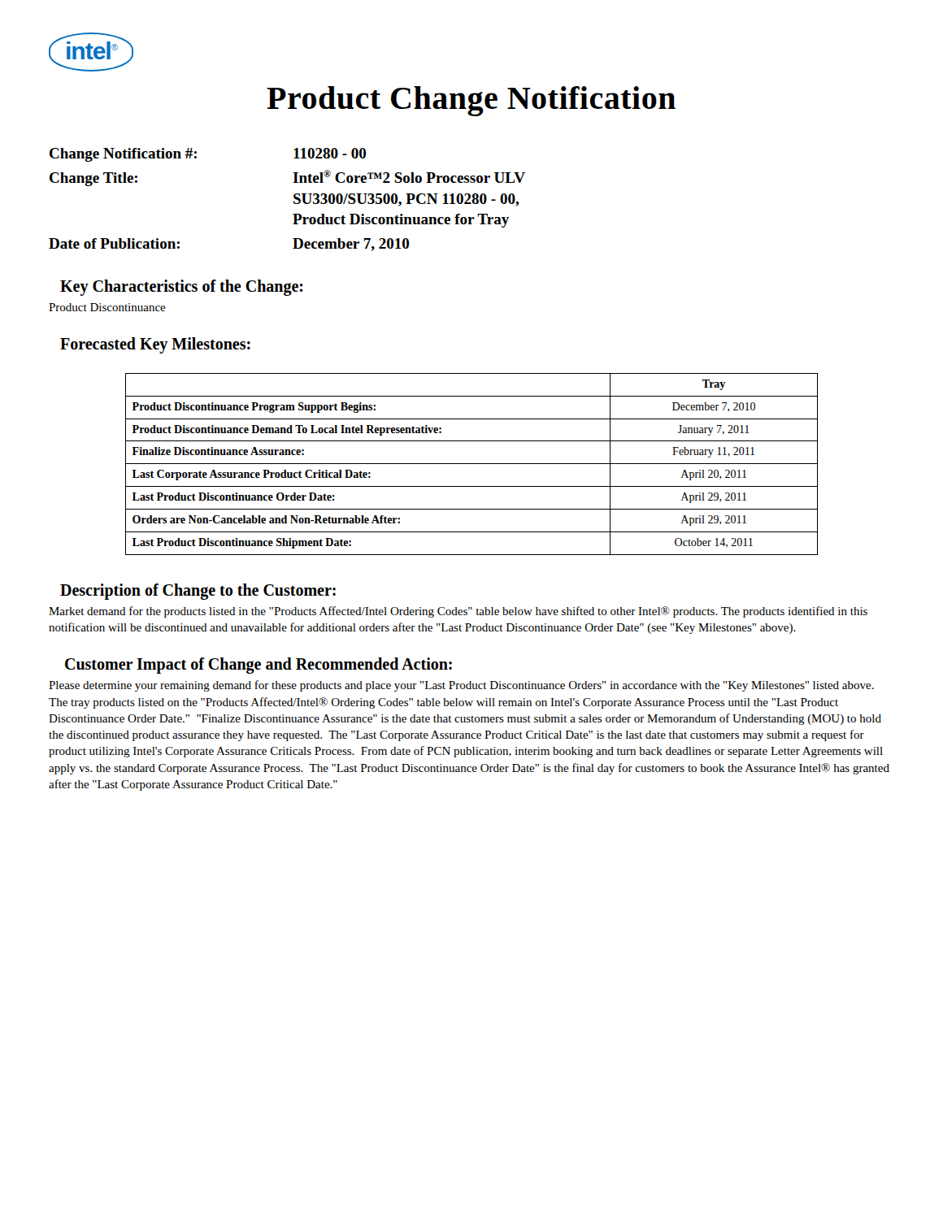intel®
Product Change Notification
Change Notification #:
110280 - 00
Change Title:
Intel® Core™2 Solo Processor ULV
SU3300/SU3500, PCN 110280 - 00,
Product Discontinuance for Tray
Date of Publication:
December 7, 2010
Key Characteristics of the Change:
Product Discontinuance
Forecasted Key Milestones:
| | Tray |
| Product Discontinuance Program Support Begins: | December 7, 2010 |
| Product Discontinuance Demand To Local Intel Representative: | January 7, 2011 |
| Finalize Discontinuance Assurance: | February 11, 2011 |
| Last Corporate Assurance Product Critical Date: | April 20, 2011 |
| Last Product Discontinuance Order Date: | April 29, 2011 |
| Orders are Non-Cancelable and Non-Returnable After: | April 29, 2011 |
| Last Product Discontinuance Shipment Date: | October 14, 2011 |
Description of Change to the Customer:
Market demand for the products listed in the "Products Affected/Intel Ordering Codes" table below have shifted to other Intel® products. The products identified in this notification will be discontinued and unavailable for additional orders after the "Last Product Discontinuance Order Date" (see "Key Milestones" above).
Customer Impact of Change and Recommended Action:
Please determine your remaining demand for these products and place your "Last Product Discontinuance Orders" in accordance with the "Key Milestones" listed above. The tray products listed on the "Products Affected/Intel® Ordering Codes" table below will remain on Intel's Corporate Assurance Process until the "Last Product Discontinuance Order Date." "Finalize Discontinuance Assurance" is the date that customers must submit a sales order or Memorandum of Understanding (MOU) to hold the discontinued product assurance they have requested. The "Last Corporate Assurance Product Critical Date" is the last date that customers may submit a request for product utilizing Intel's Corporate Assurance Criticals Process. From date of PCN publication, interim booking and turn back deadlines or separate Letter Agreements will apply vs. the standard Corporate Assurance Process. The "Last Product Discontinuance Order Date" is the final day for customers to book the Assurance Intel® has granted after the "Last Corporate Assurance Product Critical Date."